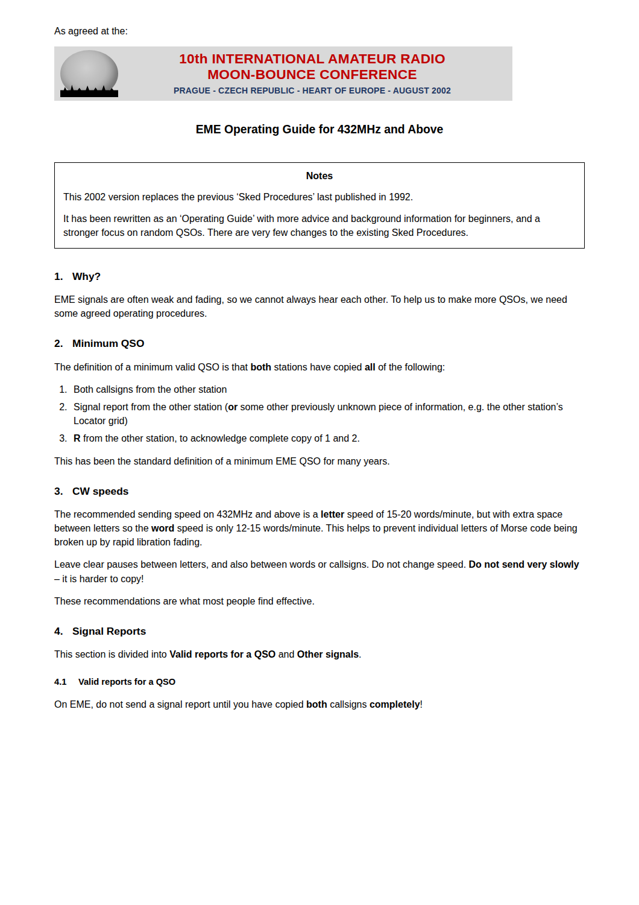As agreed at the:
10th INTERNATIONAL AMATEUR RADIO
MOON-BOUNCE CONFERENCE
PRAGUE - CZECH REPUBLIC - HEART OF EUROPE - AUGUST 2002
EME Operating Guide for 432MHz and Above
Notes
This 2002 version replaces the previous ‘Sked Procedures’ last published in 1992.
It has been rewritten as an ‘Operating Guide’ with more advice and background information for beginners, and a stronger focus on random QSOs. There are very few changes to the existing Sked Procedures.
1. Why?
EME signals are often weak and fading, so we cannot always hear each other. To help us to make more QSOs, we need some agreed operating procedures.
2. Minimum QSO
The definition of a minimum valid QSO is that both stations have copied all of the following:
Both callsigns from the other station
Signal report from the other station (or some other previously unknown piece of information, e.g. the other station’s Locator grid)
R from the other station, to acknowledge complete copy of 1 and 2.
This has been the standard definition of a minimum EME QSO for many years.
3. CW speeds
The recommended sending speed on 432MHz and above is a letter speed of 15-20 words/minute, but with extra space between letters so the word speed is only 12-15 words/minute. This helps to prevent individual letters of Morse code being broken up by rapid libration fading.
Leave clear pauses between letters, and also between words or callsigns. Do not change speed. Do not send very slowly – it is harder to copy!
These recommendations are what most people find effective.
4. Signal Reports
This section is divided into Valid reports for a QSO and Other signals.
4.1 Valid reports for a QSO
On EME, do not send a signal report until you have copied both callsigns completely!